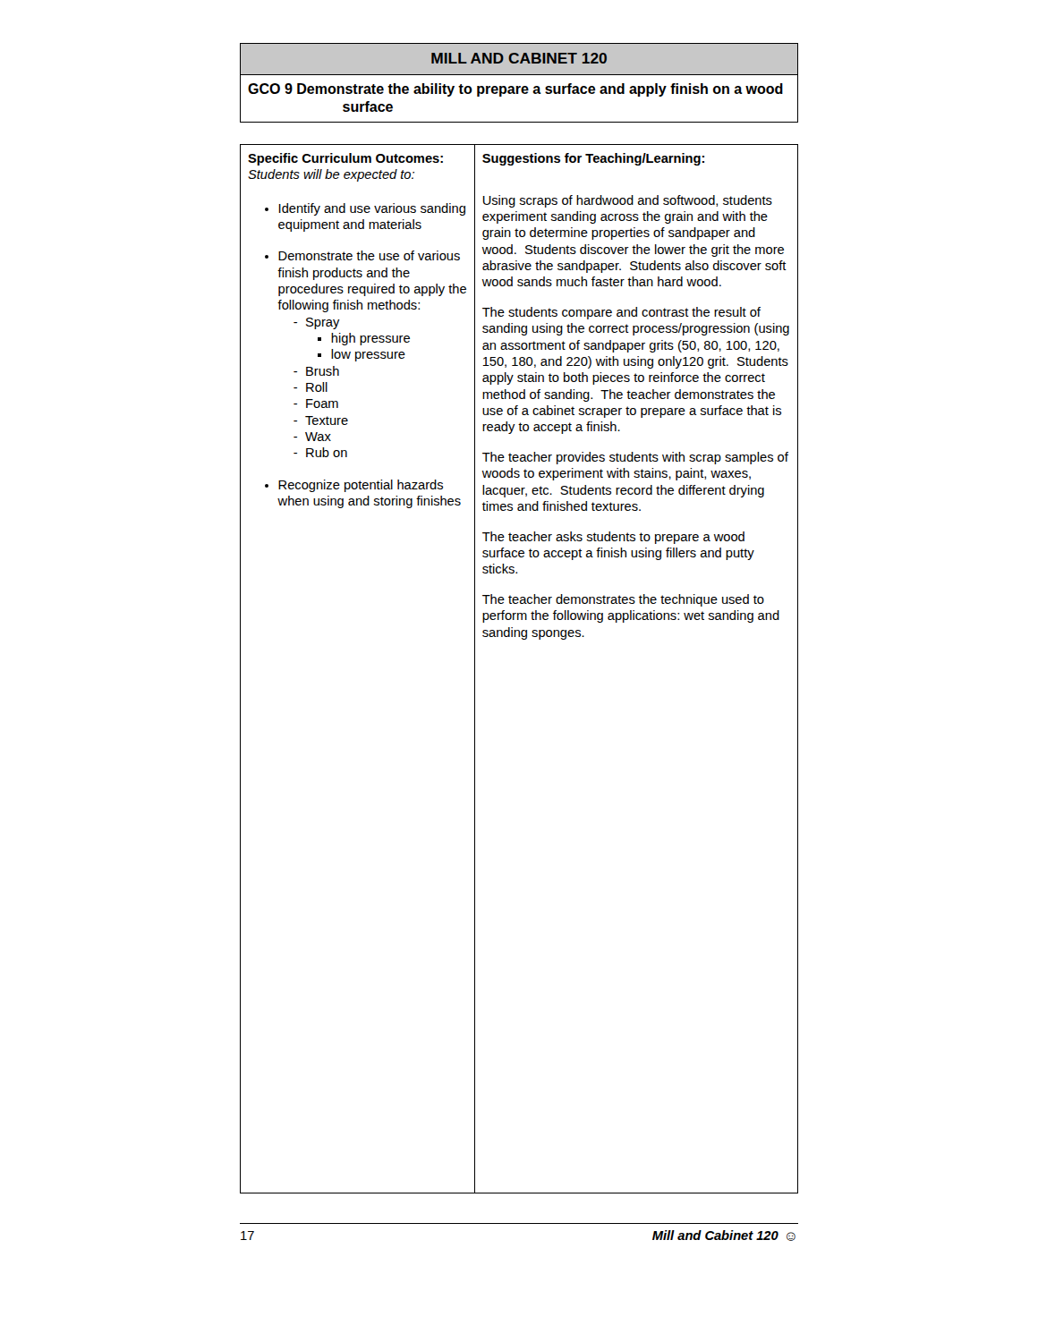| MILL AND CABINET 120 |
| GCO 9 Demonstrate the ability to prepare a surface and apply finish on a wood surface |
| Specific Curriculum Outcomes: Students will be expected to: Identify and use various sanding equipment and materials Demonstrate the use of various finish products and the procedures required to apply the following finish methods: Spray high pressure low pressure Brush Roll Foam Texture Wax Rub on Recognize potential hazards when using and storing finishes | Suggestions for Teaching/Learning: Using scraps of hardwood and softwood, students experiment sanding across the grain and with the grain to determine properties of sandpaper and wood. Students discover the lower the grit the more abrasive the sandpaper. Students also discover soft wood sands much faster than hard wood. The students compare and contrast the result of sanding using the correct process/progression (using an assortment of sandpaper grits (50, 80, 100, 120, 150, 180, and 220) with using only120 grit. Students apply stain to both pieces to reinforce the correct method of sanding. The teacher demonstrates the use of a cabinet scraper to prepare a surface that is ready to accept a finish. The teacher provides students with scrap samples of woods to experiment with stains, paint, waxes, lacquer, etc. Students record the different drying times and finished textures. The teacher asks students to prepare a wood surface to accept a finish using fillers and putty sticks. The teacher demonstrates the technique used to perform the following applications: wet sanding and sanding sponges. |
17 ☺ Mill and Cabinet 120